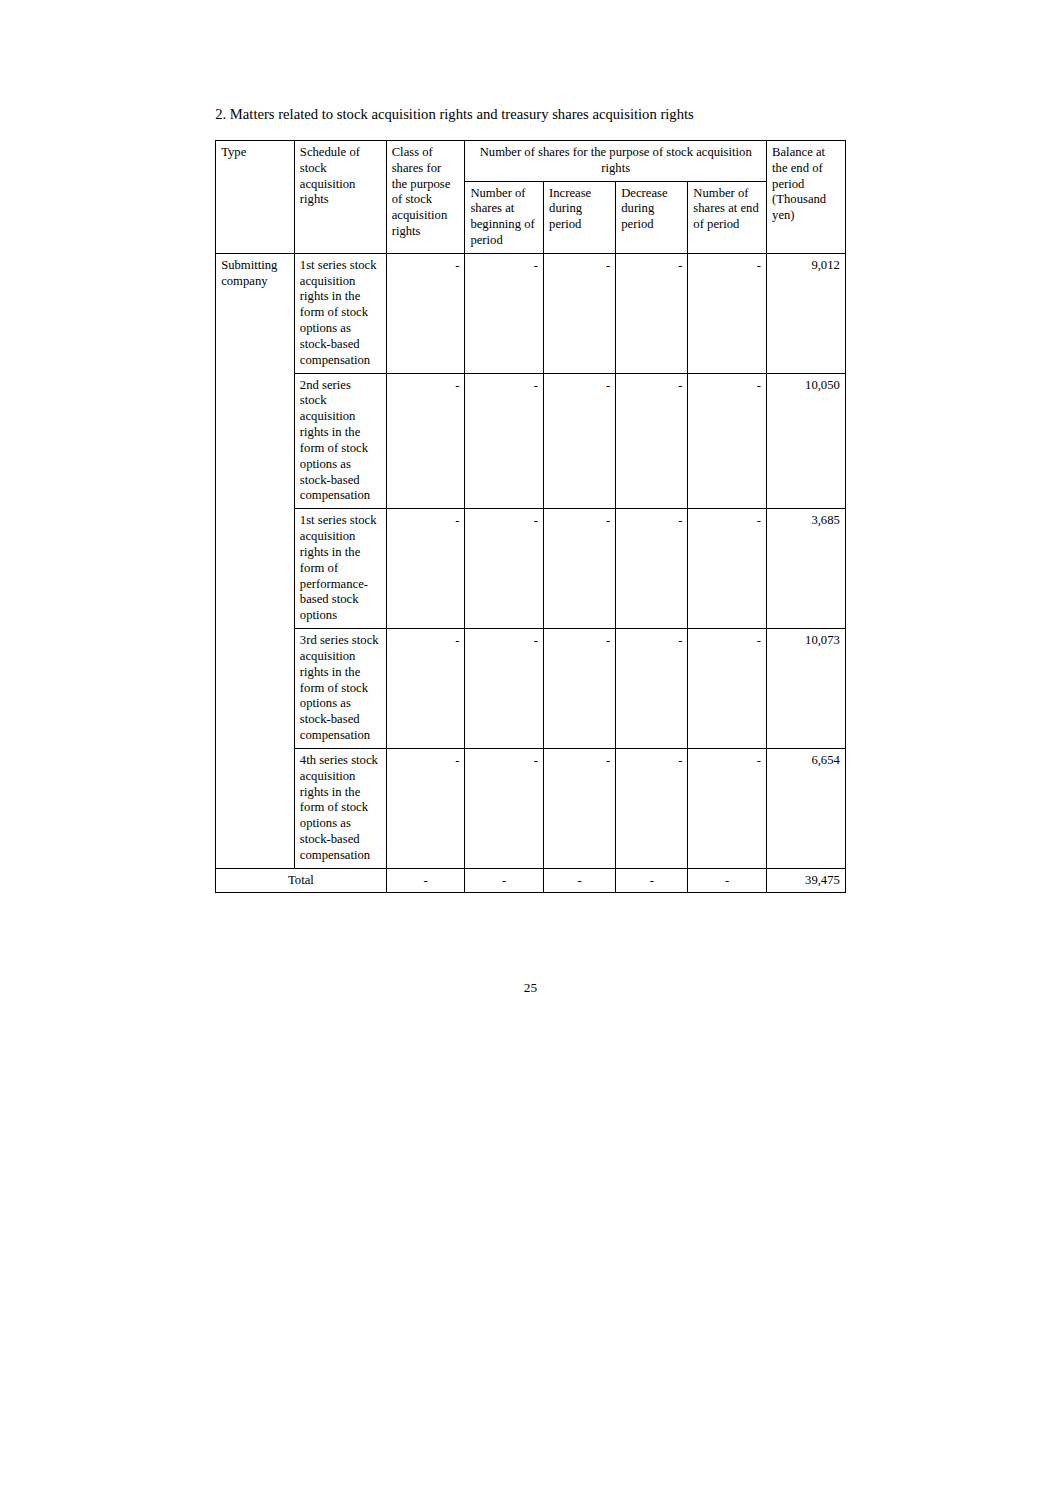2. Matters related to stock acquisition rights and treasury shares acquisition rights
| Type | Schedule of stock acquisition rights | Class of shares for the purpose of stock acquisition rights | Number of shares for the purpose of stock acquisition rights | Balance at the end of period (Thousand yen) |
| --- | --- | --- | --- | --- |
| Number of shares at beginning of period | Increase during period | Decrease during period | Number of shares at end of period |
| Submitting company | 1st series stock acquisition rights in the form of stock options as stock-based compensation | - | - | - | - | - | 9,012 |
| 2nd series stock acquisition rights in the form of stock options as stock-based compensation | - | - | - | - | - | 10,050 |
| 1st series stock acquisition rights in the form of performance-based stock options | - | - | - | - | - | 3,685 |
| 3rd series stock acquisition rights in the form of stock options as stock-based compensation | - | - | - | - | - | 10,073 |
| 4th series stock acquisition rights in the form of stock options as stock-based compensation | - | - | - | - | - | 6,654 |
| Total | - | - | - | - | - | 39,475 |
25